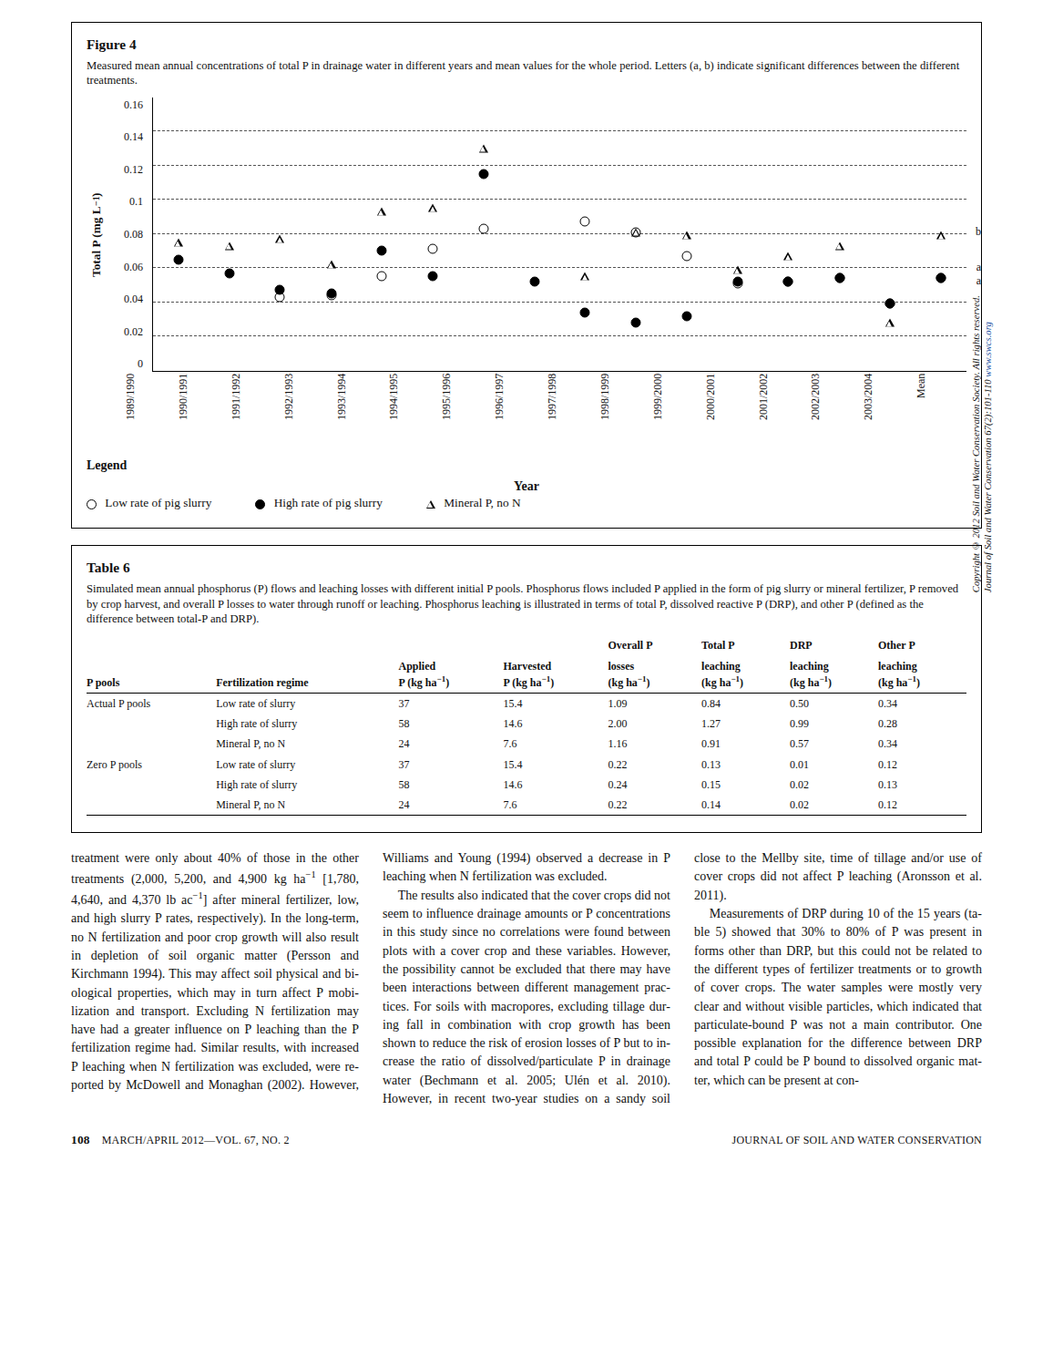Copyright © 2012 Soil and Water Conservation Society. All rights reserved.
Journal of Soil and Water Conservation 67(2):101-110 www.swcs.org
Figure 4
Measured mean annual concentrations of total P in drainage water in different years and mean values for the whole period. Letters (a, b) indicate significant differences between the different treatments.
Total P (mg L−1)
0.16
0.14
0.12
0.1
0.08
0.06
0.04
0.02
0
b a a
1989/1990 1990/1991 1991/1992 1992/1993 1993/1994 1994/1995 1995/1996 1996/1997 1997/1998 1998/1999 1999/2000 2000/2001 2001/2002 2002/2003 2003/2004 Mean
Legend
Year
Low rate of pig slurry
High rate of pig slurry
Mineral P, no N
Table 6
Simulated mean annual phosphorus (P) flows and leaching losses with different initial P pools. Phosphorus flows included P applied in the form of pig slurry or mineral fertilizer, P removed by crop harvest, and overall P losses to water through runoff or leaching. Phosphorus leaching is illustrated in terms of total P, dissolved reactive P (DRP), and other P (defined as the difference between total-P and DRP).
| | | | | Overall P | Total P | DRP | Other P |
| --- | --- | --- | --- | --- | --- | --- | --- |
| P pools | Fertilization regime | Applied P (kg ha −1 ) | Harvested P (kg ha −1 ) | losses (kg ha −1 ) | leaching (kg ha −1 ) | leaching (kg ha −1 ) | leaching (kg ha −1 ) |
| Actual P pools | Low rate of slurry | 37 | 15.4 | 1.09 | 0.84 | 0.50 | 0.34 |
| | High rate of slurry | 58 | 14.6 | 2.00 | 1.27 | 0.99 | 0.28 |
| | Mineral P, no N | 24 | 7.6 | 1.16 | 0.91 | 0.57 | 0.34 |
| Zero P pools | Low rate of slurry | 37 | 15.4 | 0.22 | 0.13 | 0.01 | 0.12 |
| | High rate of slurry | 58 | 14.6 | 0.24 | 0.15 | 0.02 | 0.13 |
| | Mineral P, no N | 24 | 7.6 | 0.22 | 0.14 | 0.02 | 0.12 |
treatment were only about 40% of those in the other treatments (2,000, 5,200, and 4,900 kg ha−1 [1,780, 4,640, and 4,370 lb ac−1] after mineral fertilizer, low, and high slurry P rates, respectively). In the long-term, no N fertilization and poor crop growth will also result in depletion of soil organic matter (Persson and Kirchmann 1994). This may affect soil physical and biological properties, which may in turn affect P mobilization and transport. Excluding N fertilization may have had a greater influence on P leaching than the P fertilization regime had. Similar results, with increased P leaching when N fertilization was excluded, were reported by McDowell and Monaghan (2002). However, Williams and Young (1994) observed a decrease in P leaching when N fertilization was excluded.
The results also indicated that the cover crops did not seem to influence drainage amounts or P concentrations in this study since no correlations were found between plots with a cover crop and these variables. However, the possibility cannot be excluded that there may have been interactions between different management practices. For soils with macropores, excluding tillage during fall in combination with crop growth has been shown to reduce the risk of erosion losses of P but to increase the ratio of dissolved/particulate P in drainage water (Bechmann et al. 2005; Ulén et al. 2010). However, in recent two-year studies on a sandy soil close to the Mellby site, time of tillage and/or use of cover crops did not affect P leaching (Aronsson et al. 2011).
Measurements of DRP during 10 of the 15 years (table 5) showed that 30% to 80% of P was present in forms other than DRP, but this could not be related to the different types of fertilizer treatments or to growth of cover crops. The water samples were mostly very clear and without visible particles, which indicated that particulate-bound P was not a main contributor. One possible explanation for the difference between DRP and total P could be P bound to dissolved organic matter, which can be present at con-
108 MARCH/APRIL 2012—VOL. 67, NO. 2
JOURNAL OF SOIL AND WATER CONSERVATION